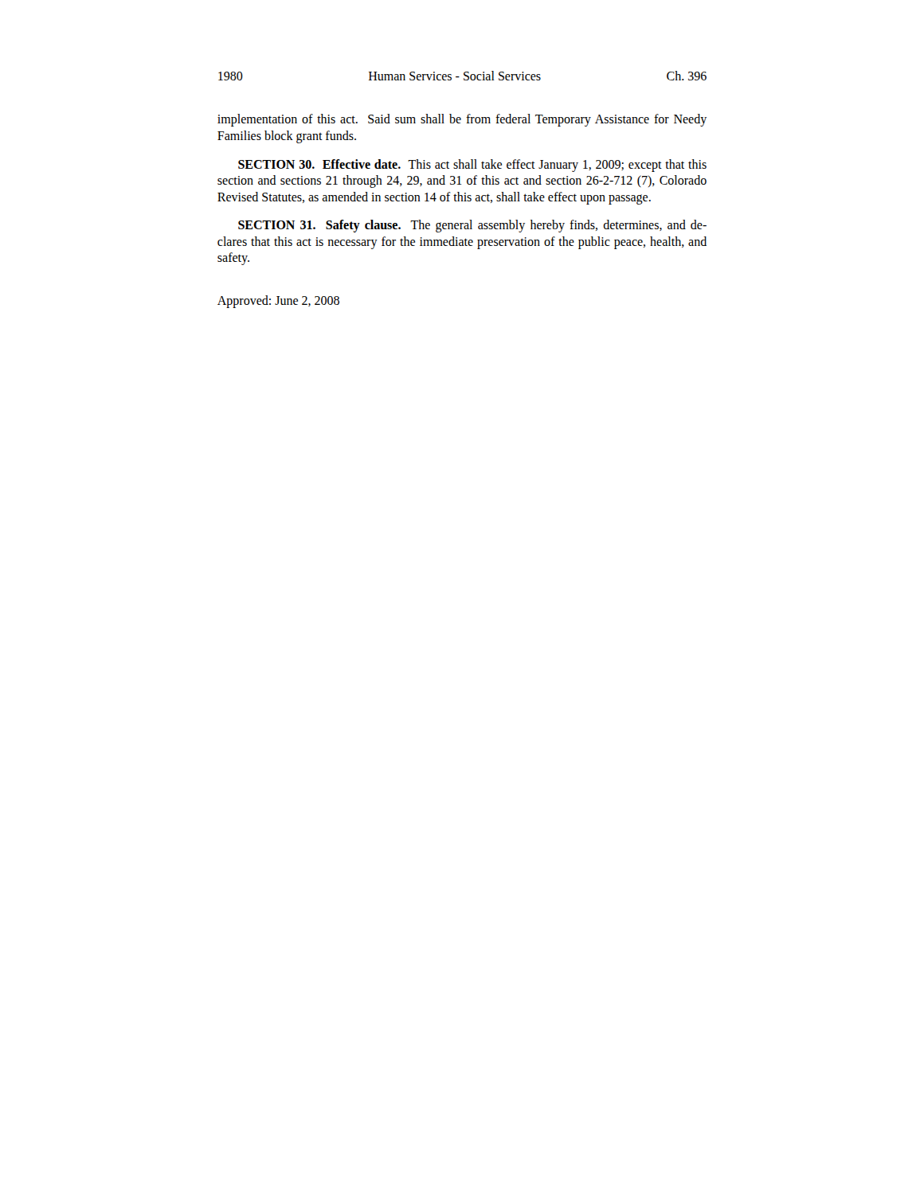1980 Human Services - Social Services Ch. 396
implementation of this act. Said sum shall be from federal Temporary Assistance for Needy Families block grant funds.
SECTION 30. Effective date. This act shall take effect January 1, 2009; except that this section and sections 21 through 24, 29, and 31 of this act and section 26-2-712 (7), Colorado Revised Statutes, as amended in section 14 of this act, shall take effect upon passage.
SECTION 31. Safety clause. The general assembly hereby finds, determines, and declares that this act is necessary for the immediate preservation of the public peace, health, and safety.
Approved: June 2, 2008